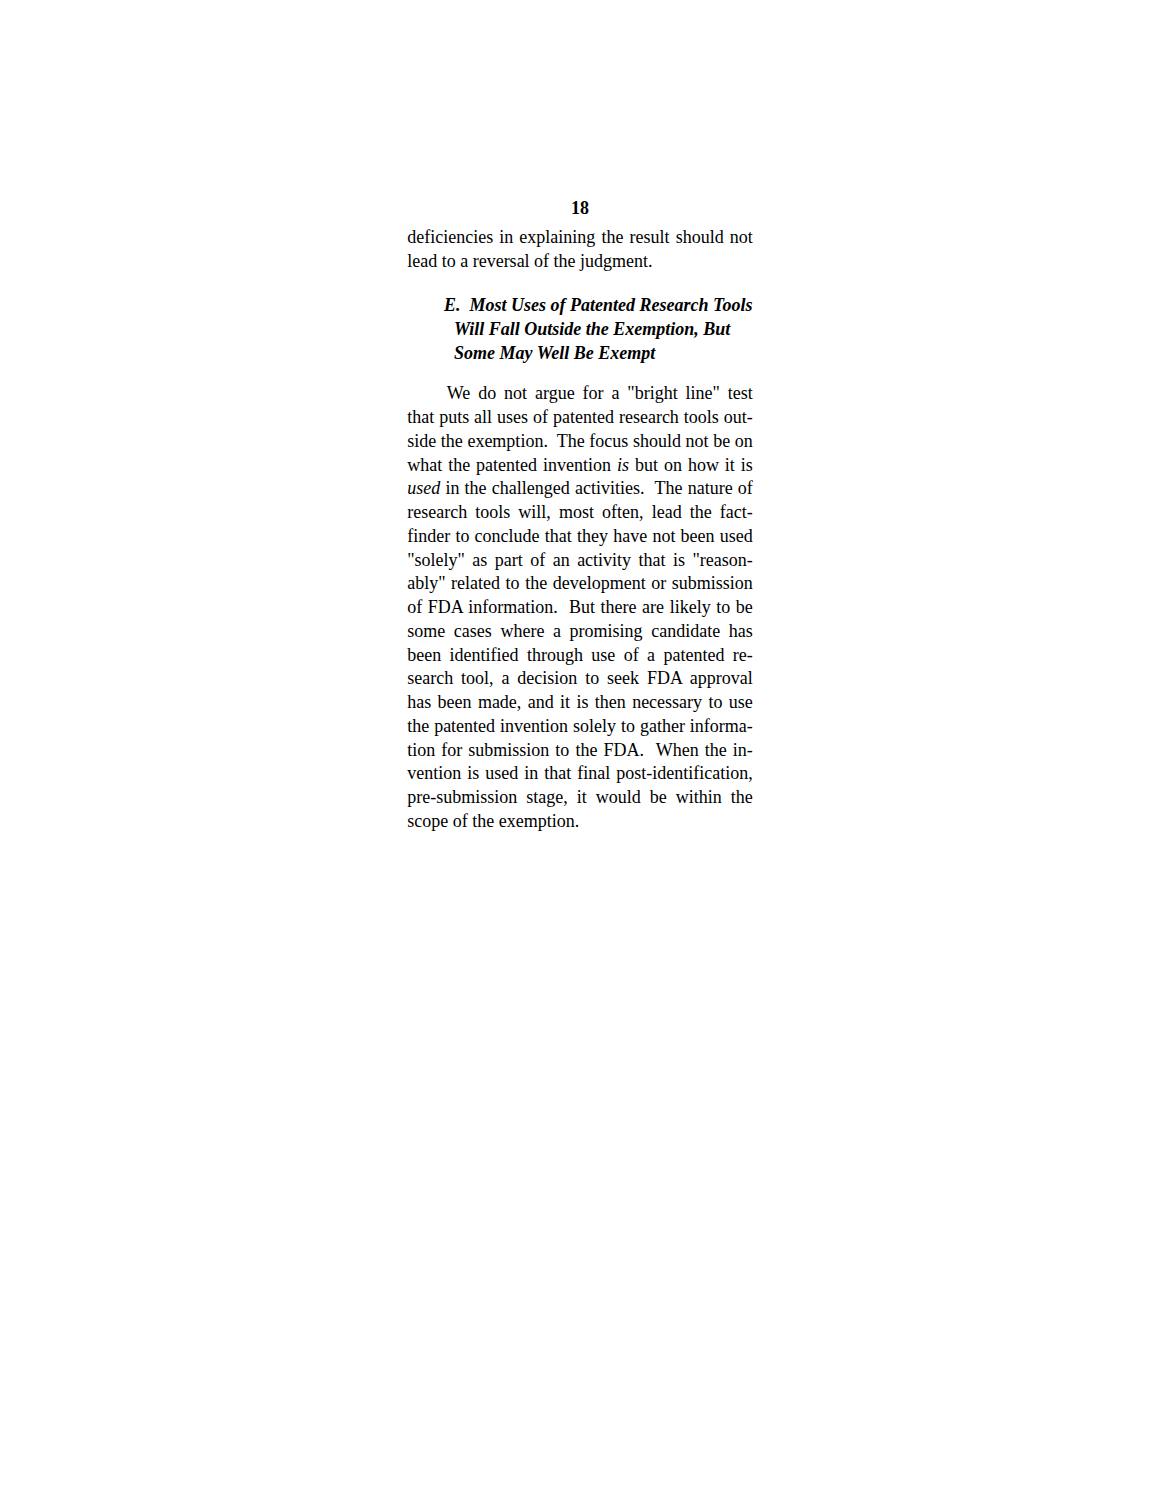18
deficiencies in explaining the result should not lead to a reversal of the judgment.
E. Most Uses of Patented Research Tools Will Fall Outside the Exemption, But Some May Well Be Exempt
We do not argue for a "bright line" test that puts all uses of patented research tools outside the exemption. The focus should not be on what the patented invention is but on how it is used in the challenged activities. The nature of research tools will, most often, lead the fact-finder to conclude that they have not been used "solely" as part of an activity that is "reasonably" related to the development or submission of FDA information. But there are likely to be some cases where a promising candidate has been identified through use of a patented research tool, a decision to seek FDA approval has been made, and it is then necessary to use the patented invention solely to gather information for submission to the FDA. When the invention is used in that final post-identification, pre-submission stage, it would be within the scope of the exemption.